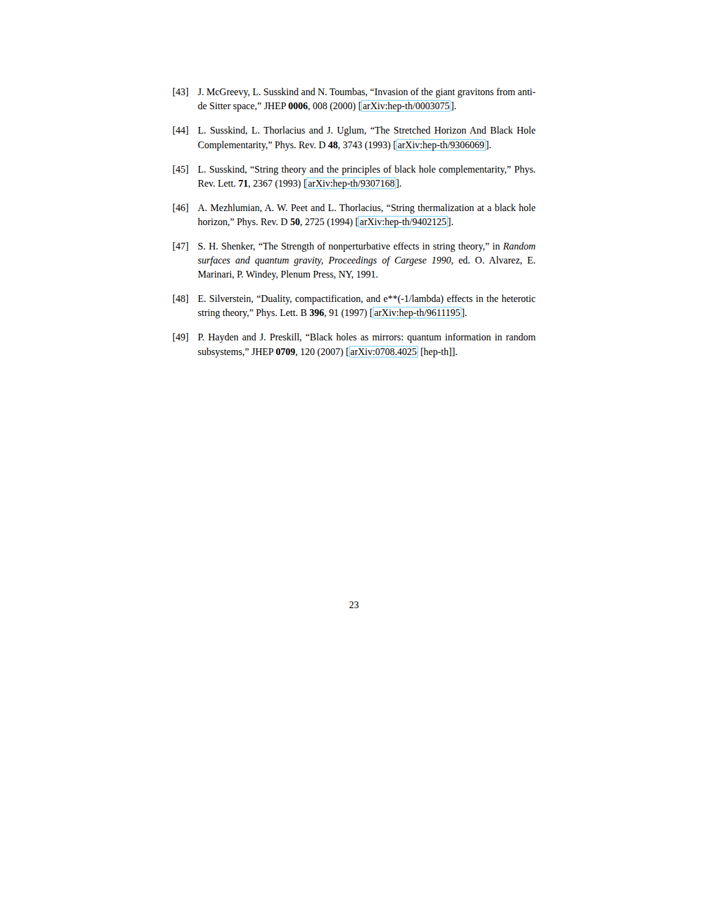[43] J. McGreevy, L. Susskind and N. Toumbas, “Invasion of the giant gravitons from anti-de Sitter space,” JHEP 0006, 008 (2000) [arXiv:hep-th/0003075].
[44] L. Susskind, L. Thorlacius and J. Uglum, “The Stretched Horizon And Black Hole Complementarity,” Phys. Rev. D 48, 3743 (1993) [arXiv:hep-th/9306069].
[45] L. Susskind, “String theory and the principles of black hole complementarity,” Phys. Rev. Lett. 71, 2367 (1993) [arXiv:hep-th/9307168].
[46] A. Mezhlumian, A. W. Peet and L. Thorlacius, “String thermalization at a black hole horizon,” Phys. Rev. D 50, 2725 (1994) [arXiv:hep-th/9402125].
[47] S. H. Shenker, “The Strength of nonperturbative effects in string theory,” in Random surfaces and quantum gravity, Proceedings of Cargese 1990, ed. O. Alvarez, E. Marinari, P. Windey, Plenum Press, NY, 1991.
[48] E. Silverstein, “Duality, compactification, and e**(-1/lambda) effects in the heterotic string theory,” Phys. Lett. B 396, 91 (1997) [arXiv:hep-th/9611195].
[49] P. Hayden and J. Preskill, “Black holes as mirrors: quantum information in random subsystems,” JHEP 0709, 120 (2007) [arXiv:0708.4025 [hep-th]].
23